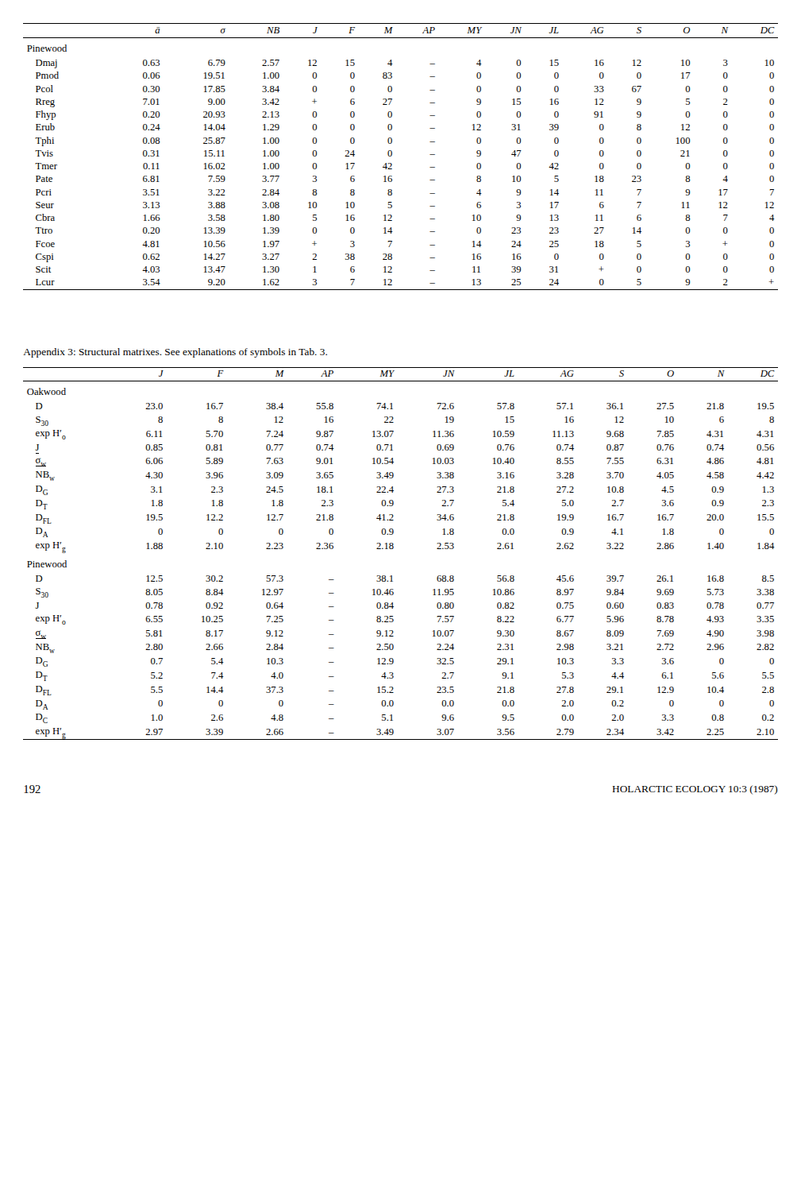| | ā | σ | NB | J | F | M | AP | MY | JN | JL | AG | S | O | N | DC |
| --- | --- | --- | --- | --- | --- | --- | --- | --- | --- | --- | --- | --- | --- | --- | --- |
| Pinewood |
| Dmaj | 0.63 | 6.79 | 2.57 | 12 | 15 | 4 | – | 4 | 0 | 15 | 16 | 12 | 10 | 3 | 10 |
| Pmod | 0.06 | 19.51 | 1.00 | 0 | 0 | 83 | – | 0 | 0 | 0 | 0 | 0 | 17 | 0 | 0 |
| Pcol | 0.30 | 17.85 | 3.84 | 0 | 0 | 0 | – | 0 | 0 | 0 | 33 | 67 | 0 | 0 | 0 |
| Rreg | 7.01 | 9.00 | 3.42 | + | 6 | 27 | – | 9 | 15 | 16 | 12 | 9 | 5 | 2 | 0 |
| Fhyp | 0.20 | 20.93 | 2.13 | 0 | 0 | 0 | – | 0 | 0 | 0 | 91 | 9 | 0 | 0 | 0 |
| Erub | 0.24 | 14.04 | 1.29 | 0 | 0 | 0 | – | 12 | 31 | 39 | 0 | 8 | 12 | 0 | 0 |
| Tphi | 0.08 | 25.87 | 1.00 | 0 | 0 | 0 | – | 0 | 0 | 0 | 0 | 0 | 100 | 0 | 0 |
| Tvis | 0.31 | 15.11 | 1.00 | 0 | 24 | 0 | – | 9 | 47 | 0 | 0 | 0 | 21 | 0 | 0 |
| Tmer | 0.11 | 16.02 | 1.00 | 0 | 17 | 42 | – | 0 | 0 | 42 | 0 | 0 | 0 | 0 | 0 |
| Pate | 6.81 | 7.59 | 3.77 | 3 | 6 | 16 | – | 8 | 10 | 5 | 18 | 23 | 8 | 4 | 0 |
| Pcri | 3.51 | 3.22 | 2.84 | 8 | 8 | 8 | – | 4 | 9 | 14 | 11 | 7 | 9 | 17 | 7 |
| Seur | 3.13 | 3.88 | 3.08 | 10 | 10 | 5 | – | 6 | 3 | 17 | 6 | 7 | 11 | 12 | 12 |
| Cbra | 1.66 | 3.58 | 1.80 | 5 | 16 | 12 | – | 10 | 9 | 13 | 11 | 6 | 8 | 7 | 4 |
| Ttro | 0.20 | 13.39 | 1.39 | 0 | 0 | 14 | – | 0 | 23 | 23 | 27 | 14 | 0 | 0 | 0 |
| Fcoe | 4.81 | 10.56 | 1.97 | + | 3 | 7 | – | 14 | 24 | 25 | 18 | 5 | 3 | + | 0 |
| Cspi | 0.62 | 14.27 | 3.27 | 2 | 38 | 28 | – | 16 | 16 | 0 | 0 | 0 | 0 | 0 | 0 |
| Scit | 4.03 | 13.47 | 1.30 | 1 | 6 | 12 | – | 11 | 39 | 31 | + | 0 | 0 | 0 | 0 |
| Lcur | 3.54 | 9.20 | 1.62 | 3 | 7 | 12 | – | 13 | 25 | 24 | 0 | 5 | 9 | 2 | + |
Appendix 3: Structural matrixes. See explanations of symbols in Tab. 3.
| | J | F | M | AP | MY | JN | JL | AG | S | O | N | DC |
| --- | --- | --- | --- | --- | --- | --- | --- | --- | --- | --- | --- | --- |
| Oakwood |
| D | 23.0 | 16.7 | 38.4 | 55.8 | 74.1 | 72.6 | 57.8 | 57.1 | 36.1 | 27.5 | 21.8 | 19.5 |
| S 30 | 8 | 8 | 12 | 16 | 22 | 19 | 15 | 16 | 12 | 10 | 6 | 8 |
| exp H′ o | 6.11 | 5.70 | 7.24 | 9.87 | 13.07 | 11.36 | 10.59 | 11.13 | 9.68 | 7.85 | 4.31 | 4.31 |
| J | 0.85 | 0.81 | 0.77 | 0.74 | 0.71 | 0.69 | 0.76 | 0.74 | 0.87 | 0.76 | 0.74 | 0.56 |
| σ w | 6.06 | 5.89 | 7.63 | 9.01 | 10.54 | 10.03 | 10.40 | 8.55 | 7.55 | 6.31 | 4.86 | 4.81 |
| NB w | 4.30 | 3.96 | 3.09 | 3.65 | 3.49 | 3.38 | 3.16 | 3.28 | 3.70 | 4.05 | 4.58 | 4.42 |
| D G | 3.1 | 2.3 | 24.5 | 18.1 | 22.4 | 27.3 | 21.8 | 27.2 | 10.8 | 4.5 | 0.9 | 1.3 |
| D T | 1.8 | 1.8 | 1.8 | 2.3 | 0.9 | 2.7 | 5.4 | 5.0 | 2.7 | 3.6 | 0.9 | 2.3 |
| D FL | 19.5 | 12.2 | 12.7 | 21.8 | 41.2 | 34.6 | 21.8 | 19.9 | 16.7 | 16.7 | 20.0 | 15.5 |
| D A | 0 | 0 | 0 | 0 | 0.9 | 1.8 | 0.0 | 0.9 | 4.1 | 1.8 | 0 | 0 |
| exp H′ g | 1.88 | 2.10 | 2.23 | 2.36 | 2.18 | 2.53 | 2.61 | 2.62 | 3.22 | 2.86 | 1.40 | 1.84 |
| Pinewood |
| D | 12.5 | 30.2 | 57.3 | – | 38.1 | 68.8 | 56.8 | 45.6 | 39.7 | 26.1 | 16.8 | 8.5 |
| S 30 | 8.05 | 8.84 | 12.97 | – | 10.46 | 11.95 | 10.86 | 8.97 | 9.84 | 9.69 | 5.73 | 3.38 |
| J | 0.78 | 0.92 | 0.64 | – | 0.84 | 0.80 | 0.82 | 0.75 | 0.60 | 0.83 | 0.78 | 0.77 |
| exp H′ o | 6.55 | 10.25 | 7.25 | – | 8.25 | 7.57 | 8.22 | 6.77 | 5.96 | 8.78 | 4.93 | 3.35 |
| σ w | 5.81 | 8.17 | 9.12 | – | 9.12 | 10.07 | 9.30 | 8.67 | 8.09 | 7.69 | 4.90 | 3.98 |
| NB w | 2.80 | 2.66 | 2.84 | – | 2.50 | 2.24 | 2.31 | 2.98 | 3.21 | 2.72 | 2.96 | 2.82 |
| D G | 0.7 | 5.4 | 10.3 | – | 12.9 | 32.5 | 29.1 | 10.3 | 3.3 | 3.6 | 0 | 0 |
| D T | 5.2 | 7.4 | 4.0 | – | 4.3 | 2.7 | 9.1 | 5.3 | 4.4 | 6.1 | 5.6 | 5.5 |
| D FL | 5.5 | 14.4 | 37.3 | – | 15.2 | 23.5 | 21.8 | 27.8 | 29.1 | 12.9 | 10.4 | 2.8 |
| D A | 0 | 0 | 0 | – | 0.0 | 0.0 | 0.0 | 2.0 | 0.2 | 0 | 0 | 0 |
| D C | 1.0 | 2.6 | 4.8 | – | 5.1 | 9.6 | 9.5 | 0.0 | 2.0 | 3.3 | 0.8 | 0.2 |
| exp H′ g | 2.97 | 3.39 | 2.66 | – | 3.49 | 3.07 | 3.56 | 2.79 | 2.34 | 3.42 | 2.25 | 2.10 |
192 HOLARCTIC ECOLOGY 10:3 (1987)